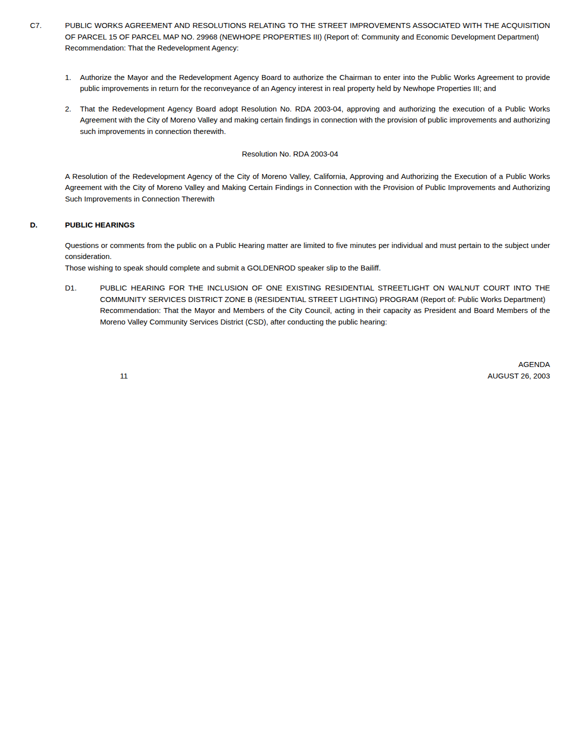C7.
PUBLIC WORKS AGREEMENT AND RESOLUTIONS RELATING TO THE STREET IMPROVEMENTS ASSOCIATED WITH THE ACQUISITION OF PARCEL 15 OF PARCEL MAP NO. 29968 (NEWHOPE PROPERTIES III) (Report of: Community and Economic Development Department)
Recommendation: That the Redevelopment Agency:
1.
Authorize the Mayor and the Redevelopment Agency Board to authorize the Chairman to enter into the Public Works Agreement to provide public improvements in return for the reconveyance of an Agency interest in real property held by Newhope Properties III; and
2.
That the Redevelopment Agency Board adopt Resolution No. RDA 2003-04, approving and authorizing the execution of a Public Works Agreement with the City of Moreno Valley and making certain findings in connection with the provision of public improvements and authorizing such improvements in connection therewith.
Resolution No. RDA 2003-04
A Resolution of the Redevelopment Agency of the City of Moreno Valley, California, Approving and Authorizing the Execution of a Public Works Agreement with the City of Moreno Valley and Making Certain Findings in Connection with the Provision of Public Improvements and Authorizing Such Improvements in Connection Therewith
D.
PUBLIC HEARINGS
Questions or comments from the public on a Public Hearing matter are limited to five minutes per individual and must pertain to the subject under consideration.
Those wishing to speak should complete and submit a GOLDENROD speaker slip to the Bailiff.
D1.
PUBLIC HEARING FOR THE INCLUSION OF ONE EXISTING RESIDENTIAL STREETLIGHT ON WALNUT COURT INTO THE COMMUNITY SERVICES DISTRICT ZONE B (RESIDENTIAL STREET LIGHTING) PROGRAM (Report of: Public Works Department)
Recommendation: That the Mayor and Members of the City Council, acting in their capacity as President and Board Members of the Moreno Valley Community Services District (CSD), after conducting the public hearing:
11
AGENDA
AUGUST 26, 2003